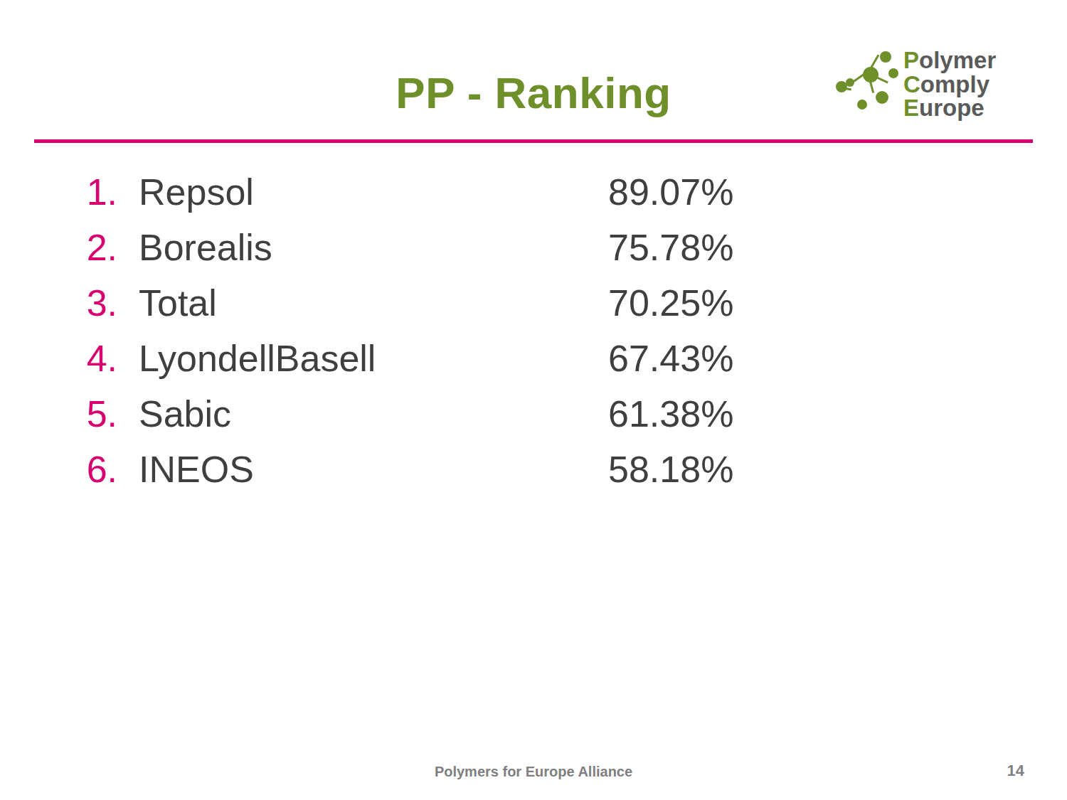PP - Ranking
Polymer Comply Europe
1. Repsol 89.07%
2. Borealis 75.78%
3. Total 70.25%
4. LyondellBasell 67.43%
5. Sabic 61.38%
6. INEOS 58.18%
Polymers for Europe Alliance
14